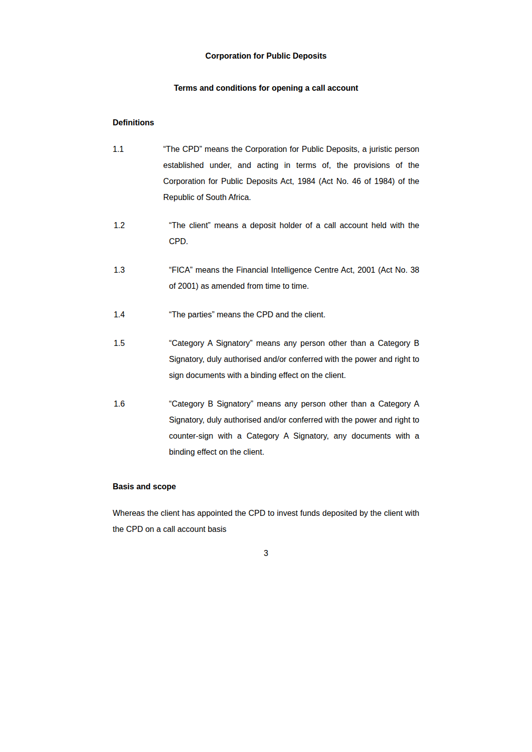Corporation for Public Deposits
Terms and conditions for opening a call account
Definitions
1.1
“The CPD” means the Corporation for Public Deposits, a juristic person established under, and acting in terms of, the provisions of the Corporation for Public Deposits Act, 1984 (Act No. 46 of 1984) of the Republic of South Africa.
1.2
“The client” means a deposit holder of a call account held with the CPD.
1.3
“FICA” means the Financial Intelligence Centre Act, 2001 (Act No. 38 of 2001) as amended from time to time.
1.4
“The parties” means the CPD and the client.
1.5
“Category A Signatory” means any person other than a Category B Signatory, duly authorised and/or conferred with the power and right to sign documents with a binding effect on the client.
1.6
“Category B Signatory” means any person other than a Category A Signatory, duly authorised and/or conferred with the power and right to counter-sign with a Category A Signatory, any documents with a binding effect on the client.
Basis and scope
Whereas the client has appointed the CPD to invest funds deposited by the client with the CPD on a call account basis
3